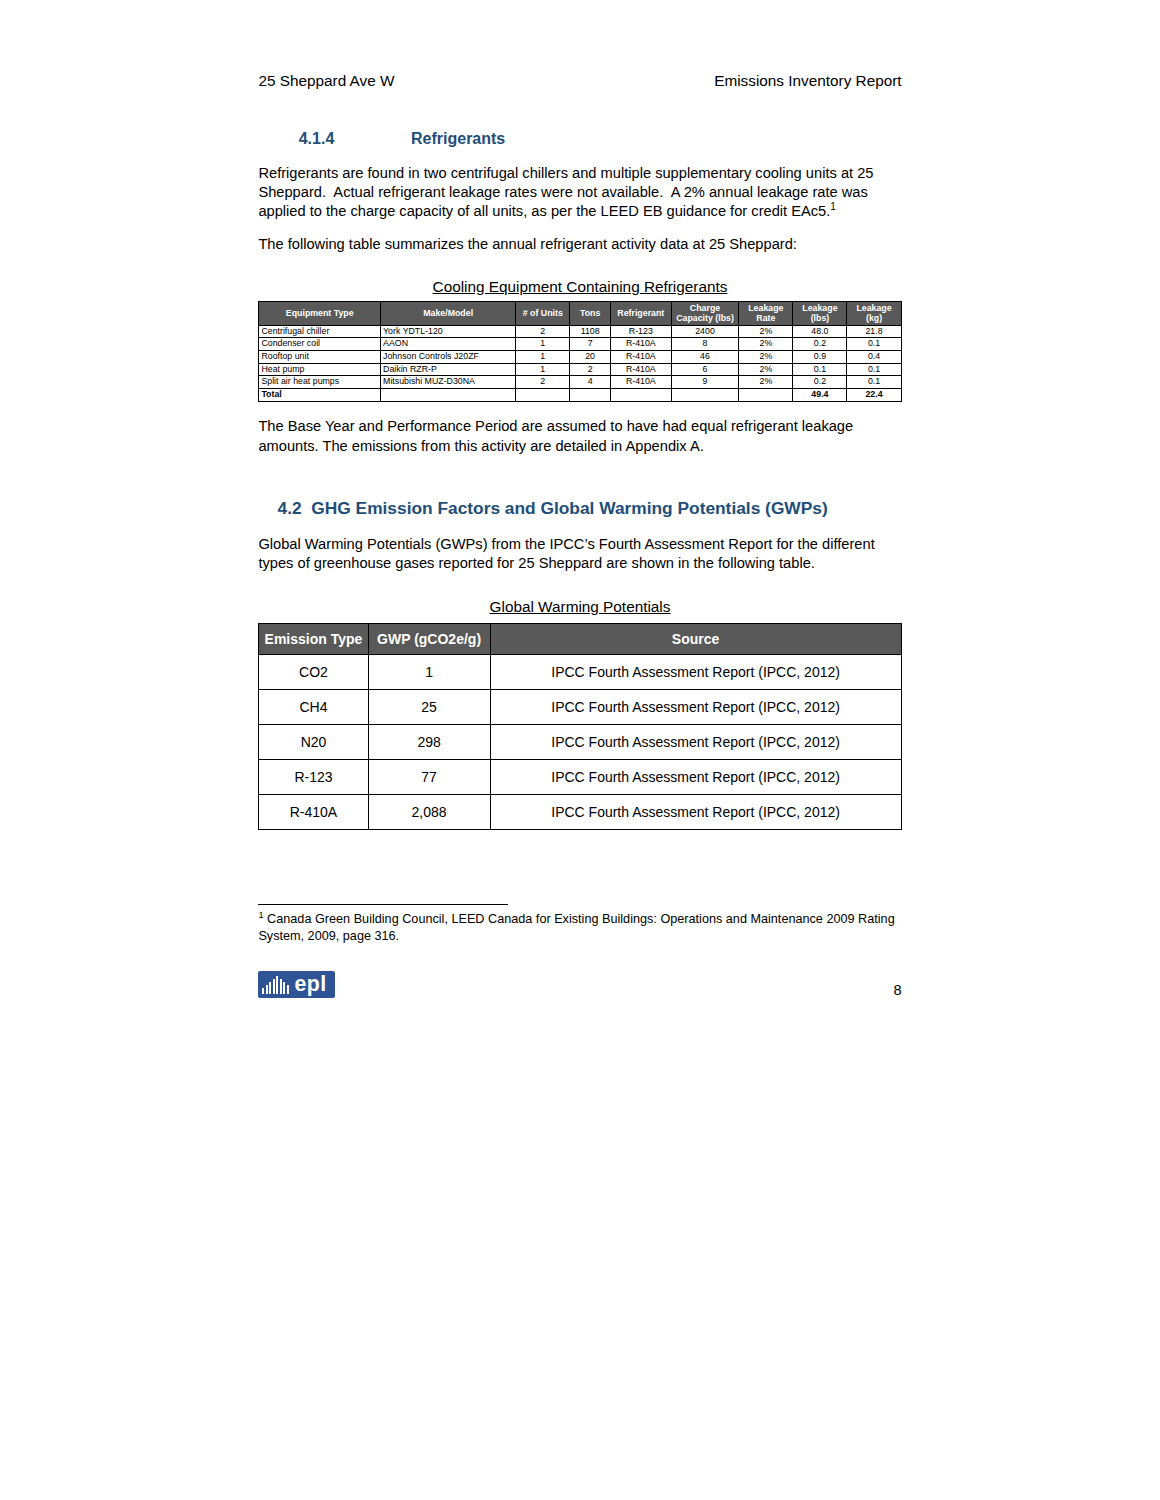25 Sheppard Ave W
Emissions Inventory Report
4.1.4 Refrigerants
Refrigerants are found in two centrifugal chillers and multiple supplementary cooling units at 25 Sheppard. Actual refrigerant leakage rates were not available. A 2% annual leakage rate was applied to the charge capacity of all units, as per the LEED EB guidance for credit EAc5.1
The following table summarizes the annual refrigerant activity data at 25 Sheppard:
Cooling Equipment Containing Refrigerants
| Equipment Type | Make/Model | # of Units | Tons | Refrigerant | Charge Capacity (lbs) | Leakage Rate | Leakage (lbs) | Leakage (kg) |
| --- | --- | --- | --- | --- | --- | --- | --- | --- |
| Centrifugal chiller | York YDTL-120 | 2 | 1108 | R-123 | 2400 | 2% | 48.0 | 21.8 |
| Condenser coil | AAON | 1 | 7 | R-410A | 8 | 2% | 0.2 | 0.1 |
| Rooftop unit | Johnson Controls J20ZF | 1 | 20 | R-410A | 46 | 2% | 0.9 | 0.4 |
| Heat pump | Daikin RZR-P | 1 | 2 | R-410A | 6 | 2% | 0.1 | 0.1 |
| Split air heat pumps | Mitsubishi MUZ-D30NA | 2 | 4 | R-410A | 9 | 2% | 0.2 | 0.1 |
| Total | | | | | | | 49.4 | 22.4 |
The Base Year and Performance Period are assumed to have had equal refrigerant leakage amounts. The emissions from this activity are detailed in Appendix A.
4.2 GHG Emission Factors and Global Warming Potentials (GWPs)
Global Warming Potentials (GWPs) from the IPCC’s Fourth Assessment Report for the different types of greenhouse gases reported for 25 Sheppard are shown in the following table.
Global Warming Potentials
| Emission Type | GWP (gCO2e/g) | Source |
| --- | --- | --- |
| CO2 | 1 | IPCC Fourth Assessment Report (IPCC, 2012) |
| CH4 | 25 | IPCC Fourth Assessment Report (IPCC, 2012) |
| N20 | 298 | IPCC Fourth Assessment Report (IPCC, 2012) |
| R-123 | 77 | IPCC Fourth Assessment Report (IPCC, 2012) |
| R-410A | 2,088 | IPCC Fourth Assessment Report (IPCC, 2012) |
1 Canada Green Building Council, LEED Canada for Existing Buildings: Operations and Maintenance 2009 Rating System, 2009, page 316.
epl
8